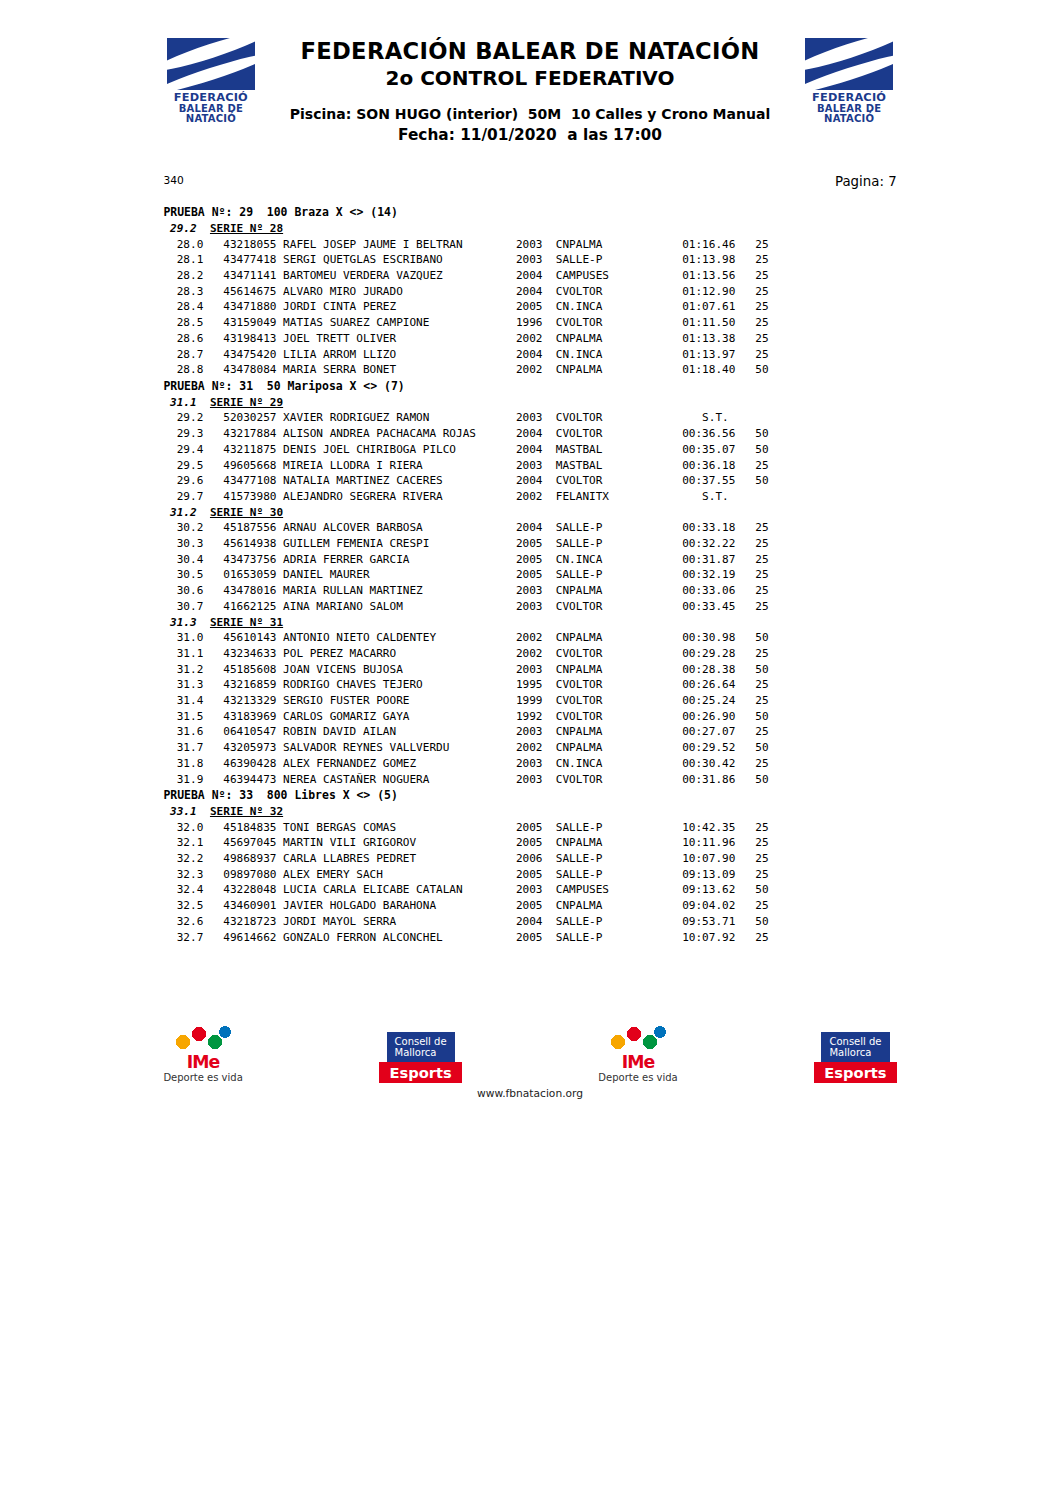FEDERACIÓ
BALEAR DE
NATACIÓ
FEDERACIÓN BALEAR DE NATACIÓN
2o CONTROL FEDERATIVO
Piscina: SON HUGO (interior) 50M 10 Calles y Crono Manual
Fecha: 11/01/2020 a las 17:00
FEDERACIÓ
BALEAR DE
NATACIÓ
340
Pagina: 7
PRUEBA Nº: 29 100 Braza X <> (14) 29.2 SERIE Nº 28 28.0 43218055 RAFEL JOSEP JAUME I BELTRAN 2003 CNPALMA 01:16.46 25 28.1 43477418 SERGI QUETGLAS ESCRIBANO 2003 SALLE-P 01:13.98 25 28.2 43471141 BARTOMEU VERDERA VAZQUEZ 2004 CAMPUSES 01:13.56 25 28.3 45614675 ALVARO MIRO JURADO 2004 CVOLTOR 01:12.90 25 28.4 43471880 JORDI CINTA PEREZ 2005 CN.INCA 01:07.61 25 28.5 43159049 MATIAS SUAREZ CAMPIONE 1996 CVOLTOR 01:11.50 25 28.6 43198413 JOEL TRETT OLIVER 2002 CNPALMA 01:13.38 25 28.7 43475420 LILIA ARROM LLIZO 2004 CN.INCA 01:13.97 25 28.8 43478084 MARIA SERRA BONET 2002 CNPALMA 01:18.40 50 PRUEBA Nº: 31 50 Mariposa X <> (7) 31.1 SERIE Nº 29 29.2 52030257 XAVIER RODRIGUEZ RAMON 2003 CVOLTOR S.T. 29.3 43217884 ALISON ANDREA PACHACAMA ROJAS 2004 CVOLTOR 00:36.56 50 29.4 43211875 DENIS JOEL CHIRIBOGA PILCO 2004 MASTBAL 00:35.07 50 29.5 49605668 MIREIA LLODRA I RIERA 2003 MASTBAL 00:36.18 25 29.6 43477108 NATALIA MARTINEZ CACERES 2004 CVOLTOR 00:37.55 50 29.7 41573980 ALEJANDRO SEGRERA RIVERA 2002 FELANITX S.T. 31.2 SERIE Nº 30 30.2 45187556 ARNAU ALCOVER BARBOSA 2004 SALLE-P 00:33.18 25 30.3 45614938 GUILLEM FEMENIA CRESPI 2005 SALLE-P 00:32.22 25 30.4 43473756 ADRIA FERRER GARCIA 2005 CN.INCA 00:31.87 25 30.5 01653059 DANIEL MAURER 2005 SALLE-P 00:32.19 25 30.6 43478016 MARIA RULLAN MARTINEZ 2003 CNPALMA 00:33.06 25 30.7 41662125 AINA MARIANO SALOM 2003 CVOLTOR 00:33.45 25 31.3 SERIE Nº 31 31.0 45610143 ANTONIO NIETO CALDENTEY 2002 CNPALMA 00:30.98 50 31.1 43234633 POL PEREZ MACARRO 2002 CVOLTOR 00:29.28 25 31.2 45185608 JOAN VICENS BUJOSA 2003 CNPALMA 00:28.38 50 31.3 43216859 RODRIGO CHAVES TEJERO 1995 CVOLTOR 00:26.64 25 31.4 43213329 SERGIO FUSTER POORE 1999 CVOLTOR 00:25.24 25 31.5 43183969 CARLOS GOMARIZ GAYA 1992 CVOLTOR 00:26.90 50 31.6 06410547 ROBIN DAVID AILAN 2003 CNPALMA 00:27.07 25 31.7 43205973 SALVADOR REYNES VALLVERDU 2002 CNPALMA 00:29.52 50 31.8 46390428 ALEX FERNANDEZ GOMEZ 2003 CN.INCA 00:30.42 25 31.9 46394473 NEREA CASTAÑER NOGUERA 2003 CVOLTOR 00:31.86 50 PRUEBA Nº: 33 800 Libres X <> (5) 33.1 SERIE Nº 32 32.0 45184835 TONI BERGAS COMAS 2005 SALLE-P 10:42.35 25 32.1 45697045 MARTIN VILI GRIGOROV 2005 CNPALMA 10:11.96 25 32.2 49868937 CARLA LLABRES PEDRET 2006 SALLE-P 10:07.90 25 32.3 09897080 ALEX EMERY SACH 2005 SALLE-P 09:13.09 25 32.4 43228048 LUCIA CARLA ELICABE CATALAN 2003 CAMPUSES 09:13.62 50 32.5 43460901 JAVIER HOLGADO BARAHONA 2005 CNPALMA 09:04.02 25 32.6 43218723 JORDI MAYOL SERRA 2004 SALLE-P 09:53.71 50 32.7 49614662 GONZALO FERRON ALCONCHEL 2005 SALLE-P 10:07.92 25
IMe
Deporte es vida
Consell de
Mallorca
Esports
IMe
Deporte es vida
Consell de
Mallorca
Esports
www.fbnatacion.org